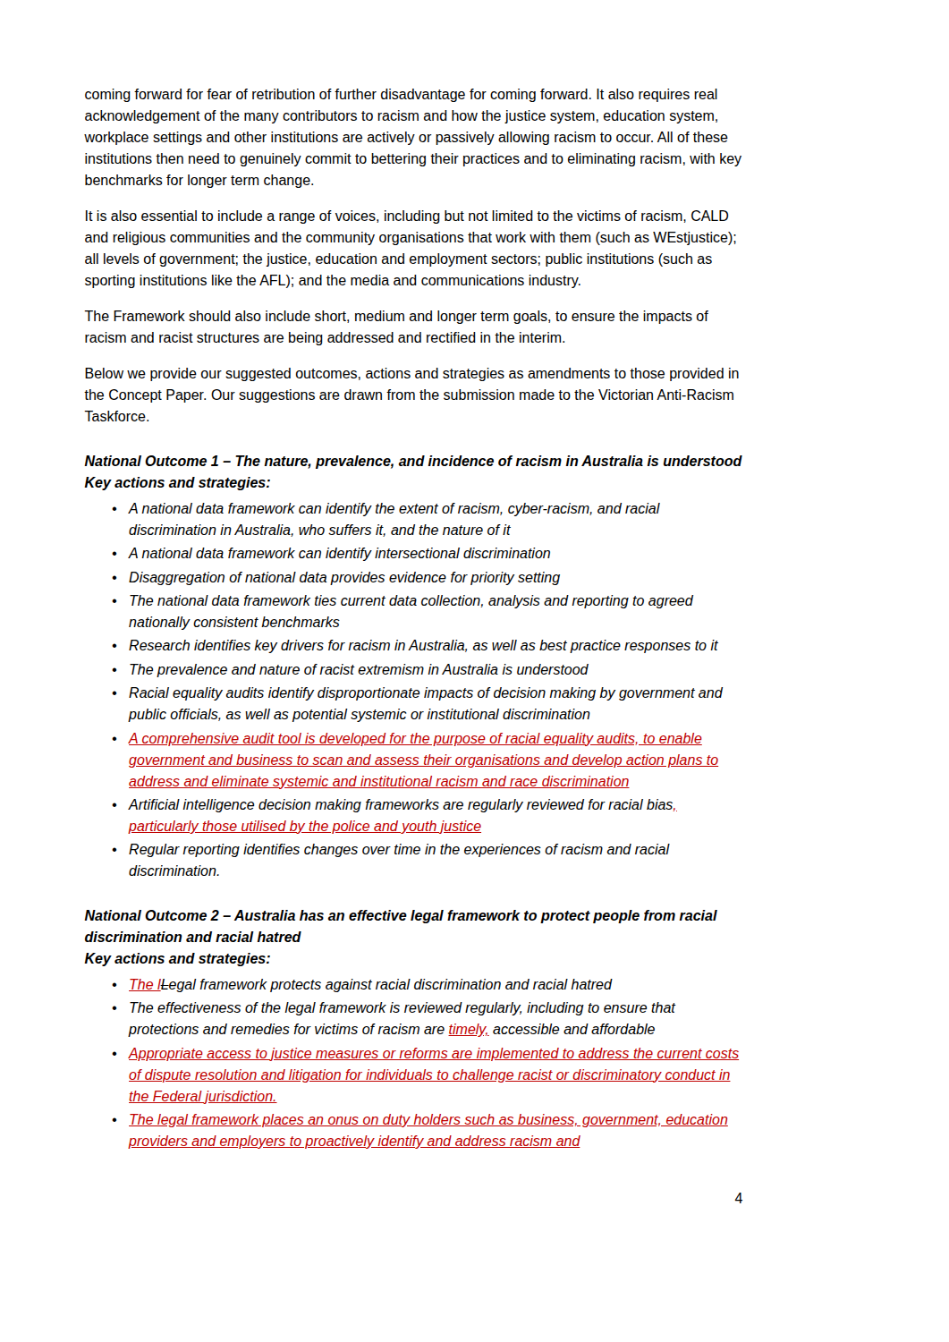coming forward for fear of retribution of further disadvantage for coming forward. It also requires real acknowledgement of the many contributors to racism and how the justice system, education system, workplace settings and other institutions are actively or passively allowing racism to occur. All of these institutions then need to genuinely commit to bettering their practices and to eliminating racism, with key benchmarks for longer term change.
It is also essential to include a range of voices, including but not limited to the victims of racism, CALD and religious communities and the community organisations that work with them (such as WEstjustice); all levels of government; the justice, education and employment sectors; public institutions (such as sporting institutions like the AFL); and the media and communications industry.
The Framework should also include short, medium and longer term goals, to ensure the impacts of racism and racist structures are being addressed and rectified in the interim.
Below we provide our suggested outcomes, actions and strategies as amendments to those provided in the Concept Paper. Our suggestions are drawn from the submission made to the Victorian Anti-Racism Taskforce.
National Outcome 1 – The nature, prevalence, and incidence of racism in Australia is understood
Key actions and strategies:
A national data framework can identify the extent of racism, cyber-racism, and racial discrimination in Australia, who suffers it, and the nature of it
A national data framework can identify intersectional discrimination
Disaggregation of national data provides evidence for priority setting
The national data framework ties current data collection, analysis and reporting to agreed nationally consistent benchmarks
Research identifies key drivers for racism in Australia, as well as best practice responses to it
The prevalence and nature of racist extremism in Australia is understood
Racial equality audits identify disproportionate impacts of decision making by government and public officials, as well as potential systemic or institutional discrimination
A comprehensive audit tool is developed for the purpose of racial equality audits, to enable government and business to scan and assess their organisations and develop action plans to address and eliminate systemic and institutional racism and race discrimination
Artificial intelligence decision making frameworks are regularly reviewed for racial bias, particularly those utilised by the police and youth justice
Regular reporting identifies changes over time in the experiences of racism and racial discrimination.
National Outcome 2 – Australia has an effective legal framework to protect people from racial discrimination and racial hatred
Key actions and strategies:
The l Legal framework protects against racial discrimination and racial hatred
The effectiveness of the legal framework is reviewed regularly, including to ensure that protections and remedies for victims of racism are timely, accessible and affordable
Appropriate access to justice measures or reforms are implemented to address the current costs of dispute resolution and litigation for individuals to challenge racist or discriminatory conduct in the Federal jurisdiction.
The legal framework places an onus on duty holders such as business, government, education providers and employers to proactively identify and address racism and
4